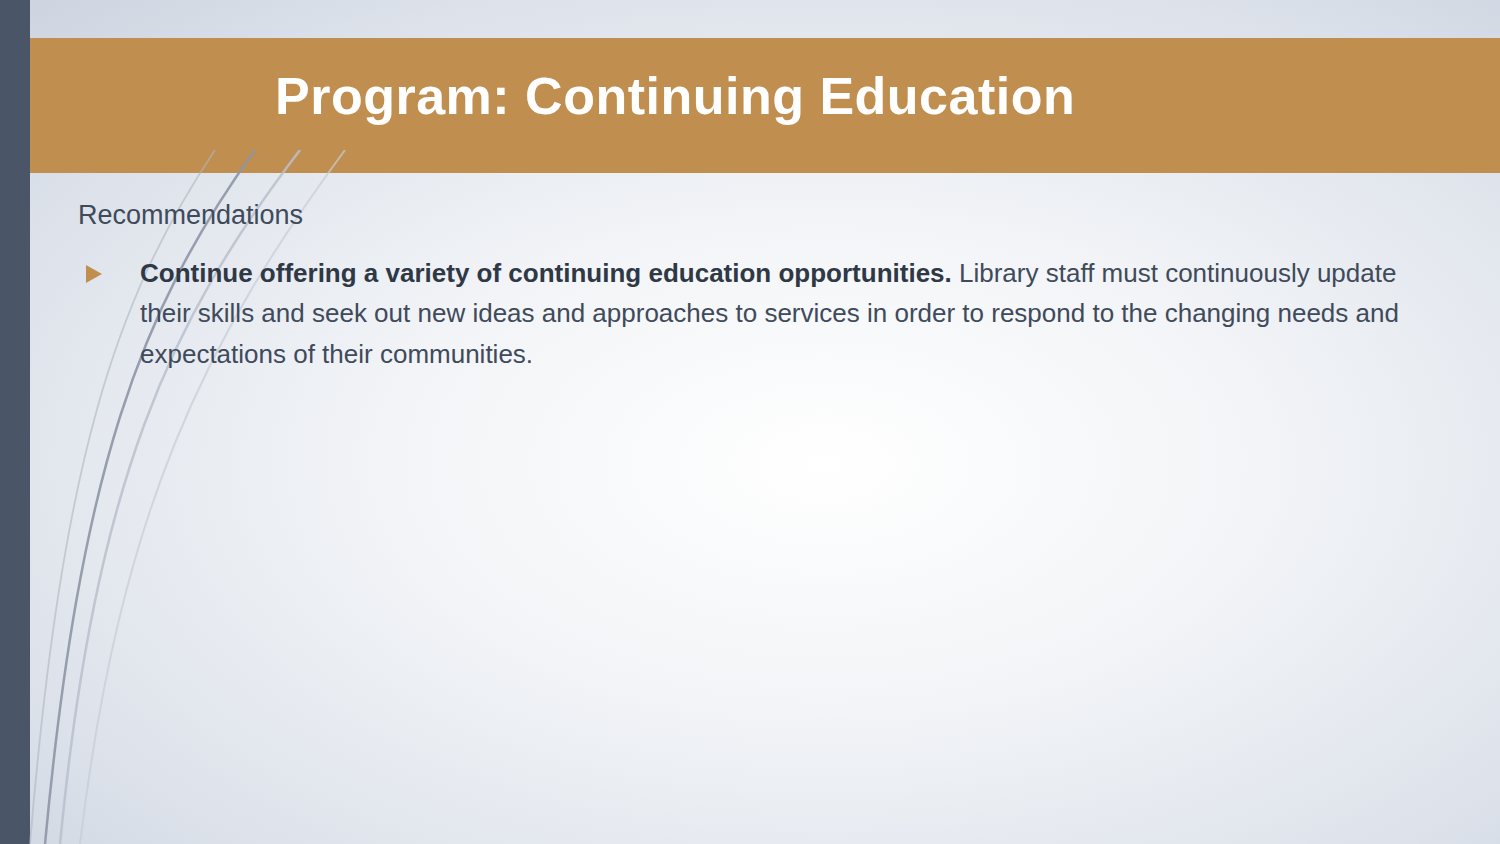Program: Continuing Education
Recommendations
Continue offering a variety of continuing education opportunities. Library staff must continuously update their skills and seek out new ideas and approaches to services in order to respond to the changing needs and expectations of their communities.